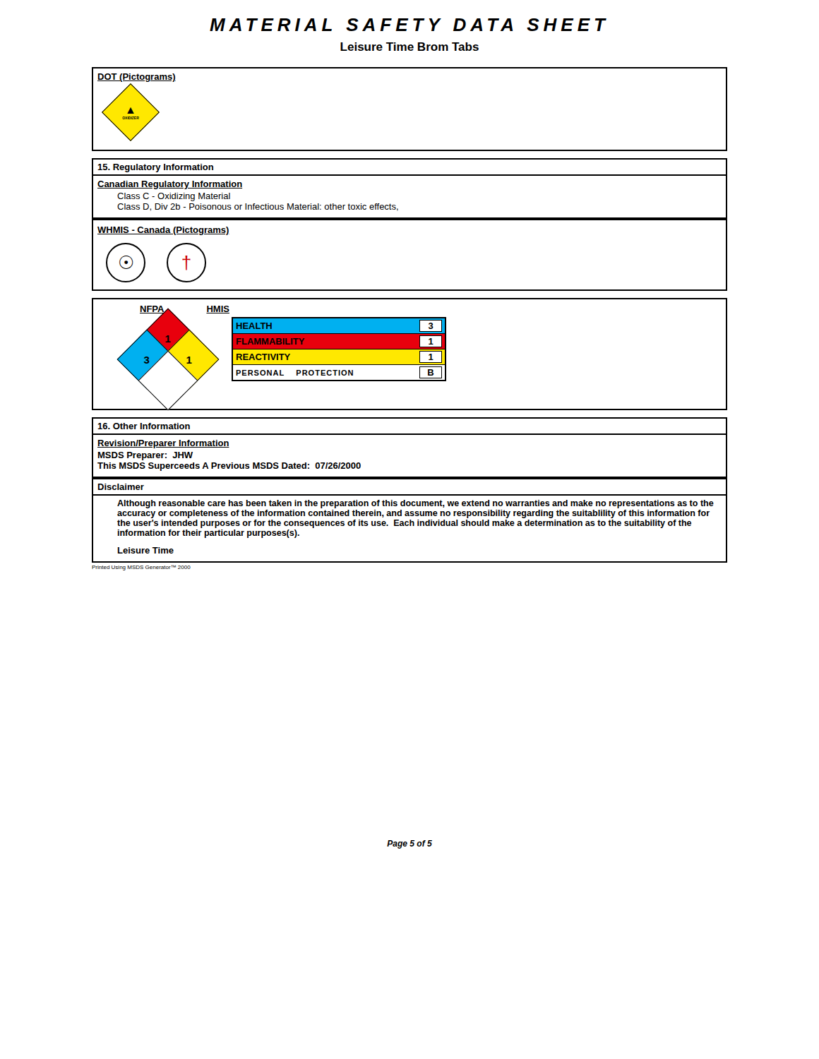MATERIAL SAFETY DATA SHEET
Leisure Time Brom Tabs
DOT (Pictograms)
▲
OXIDIZER
15. Regulatory Information
Canadian Regulatory Information
Class C - Oxidizing Material
Class D, Div 2b - Poisonous or Infectious Material: other toxic effects,
WHMIS - Canada (Pictograms)
☉
†
NFPA HMIS
1
3
1
HEALTH 3
FLAMMABILITY 1
REACTIVITY 1
PERSONAL PROTECTION B
16. Other Information
Revision/Preparer Information
MSDS Preparer: JHW
This MSDS Superceeds A Previous MSDS Dated: 07/26/2000
Disclaimer
Although reasonable care has been taken in the preparation of this document, we extend no warranties and make no representations as to the accuracy or completeness of the information contained therein, and assume no responsibility regarding the suitablility of this information for the user's intended purposes or for the consequences of its use. Each individual should make a determination as to the suitability of the information for their particular purposes(s).
Leisure Time
Printed Using MSDS Generator™ 2000
Page 5 of 5